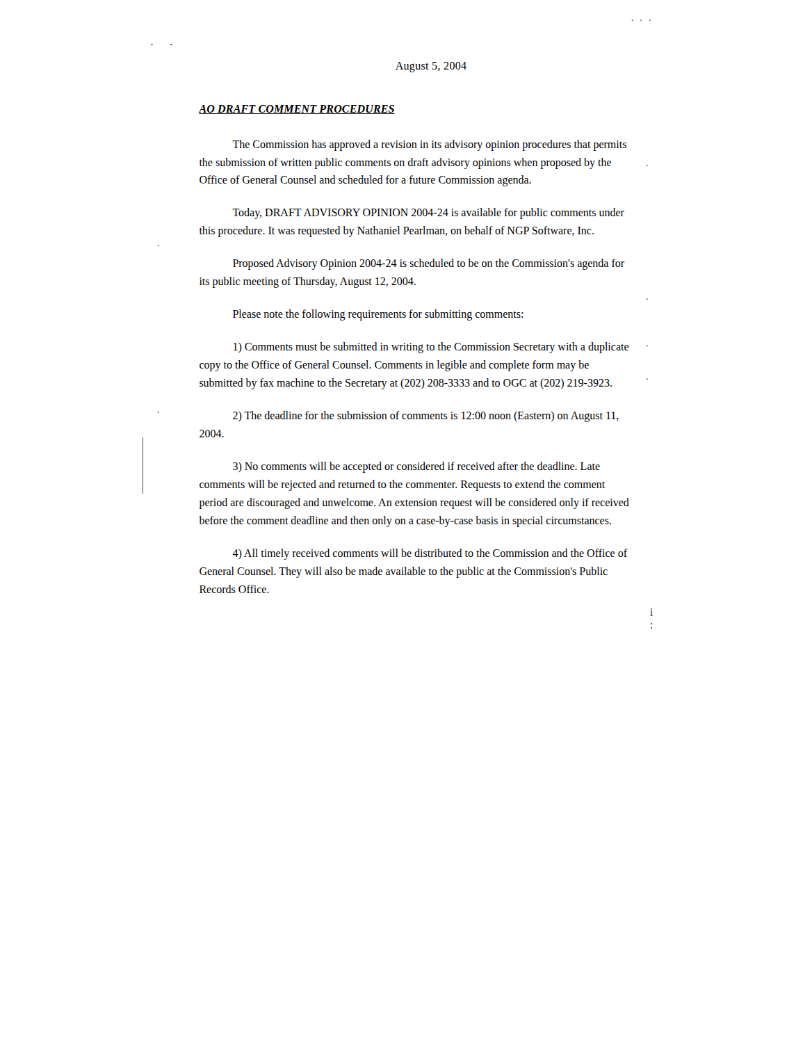. . .
. .
.
.
.
.
.
.
i:
August 5, 2004
AO DRAFT COMMENT PROCEDURES
The Commission has approved a revision in its advisory opinion procedures that permits the submission of written public comments on draft advisory opinions when proposed by the Office of General Counsel and scheduled for a future Commission agenda.
Today, DRAFT ADVISORY OPINION 2004-24 is available for public comments under this procedure. It was requested by Nathaniel Pearlman, on behalf of NGP Software, Inc.
Proposed Advisory Opinion 2004-24 is scheduled to be on the Commission's agenda for its public meeting of Thursday, August 12, 2004.
Please note the following requirements for submitting comments:
1) Comments must be submitted in writing to the Commission Secretary with a duplicate copy to the Office of General Counsel. Comments in legible and complete form may be submitted by fax machine to the Secretary at (202) 208-3333 and to OGC at (202) 219-3923.
2) The deadline for the submission of comments is 12:00 noon (Eastern) on August 11, 2004.
3) No comments will be accepted or considered if received after the deadline. Late comments will be rejected and returned to the commenter. Requests to extend the comment period are discouraged and unwelcome. An extension request will be considered only if received before the comment deadline and then only on a case-by-case basis in special circumstances.
4) All timely received comments will be distributed to the Commission and the Office of General Counsel. They will also be made available to the public at the Commission's Public Records Office.